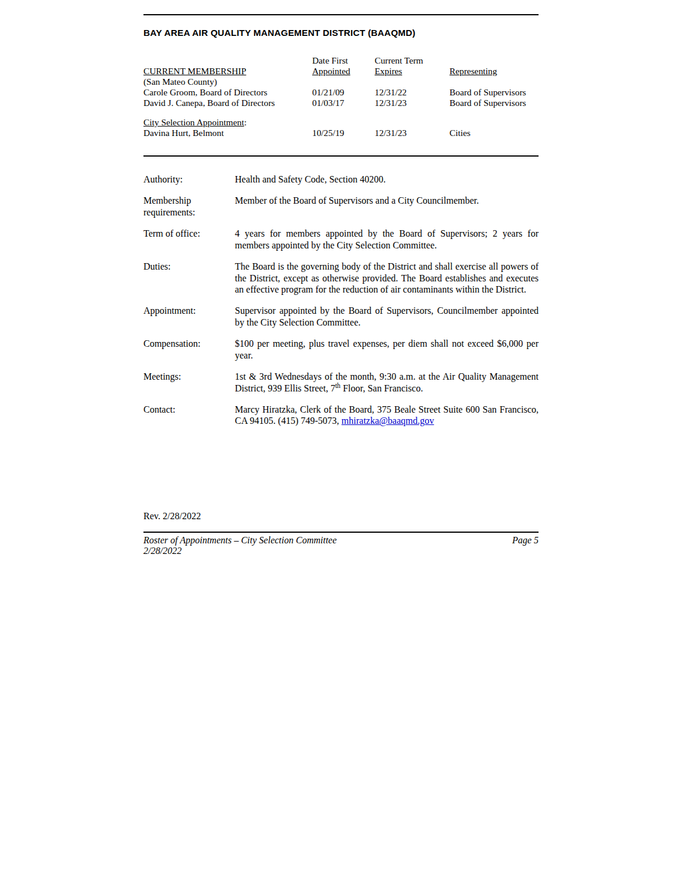BAY AREA AIR QUALITY MANAGEMENT DISTRICT (BAAQMD)
| | Date First | Current Term | |
| CURRENT MEMBERSHIP | Appointed | Expires | Representing |
| (San Mateo County) | | | |
| Carole Groom, Board of Directors | 01/21/09 | 12/31/22 | Board of Supervisors |
| David J. Canepa, Board of Directors | 01/03/17 | 12/31/23 | Board of Supervisors |
| City Selection Appointment : | | | |
| Davina Hurt, Belmont | 10/25/19 | 12/31/23 | Cities |
| Authority: | Health and Safety Code, Section 40200. |
| Membership requirements: | Member of the Board of Supervisors and a City Councilmember. |
| Term of office: | 4 years for members appointed by the Board of Supervisors; 2 years for members appointed by the City Selection Committee. |
| Duties: | The Board is the governing body of the District and shall exercise all powers of the District, except as otherwise provided. The Board establishes and executes an effective program for the reduction of air contaminants within the District. |
| Appointment: | Supervisor appointed by the Board of Supervisors, Councilmember appointed by the City Selection Committee. |
| Compensation: | $100 per meeting, plus travel expenses, per diem shall not exceed $6,000 per year. |
| Meetings: | 1st & 3rd Wednesdays of the month, 9:30 a.m. at the Air Quality Management District, 939 Ellis Street, 7 th Floor, San Francisco. |
| Contact: | Marcy Hiratzka, Clerk of the Board, 375 Beale Street Suite 600 San Francisco, CA 94105. (415) 749-5073, mhiratzka@baaqmd.gov |
Rev. 2/28/2022
Roster of Appointments – City Selection Committee
2/28/2022
Page 5